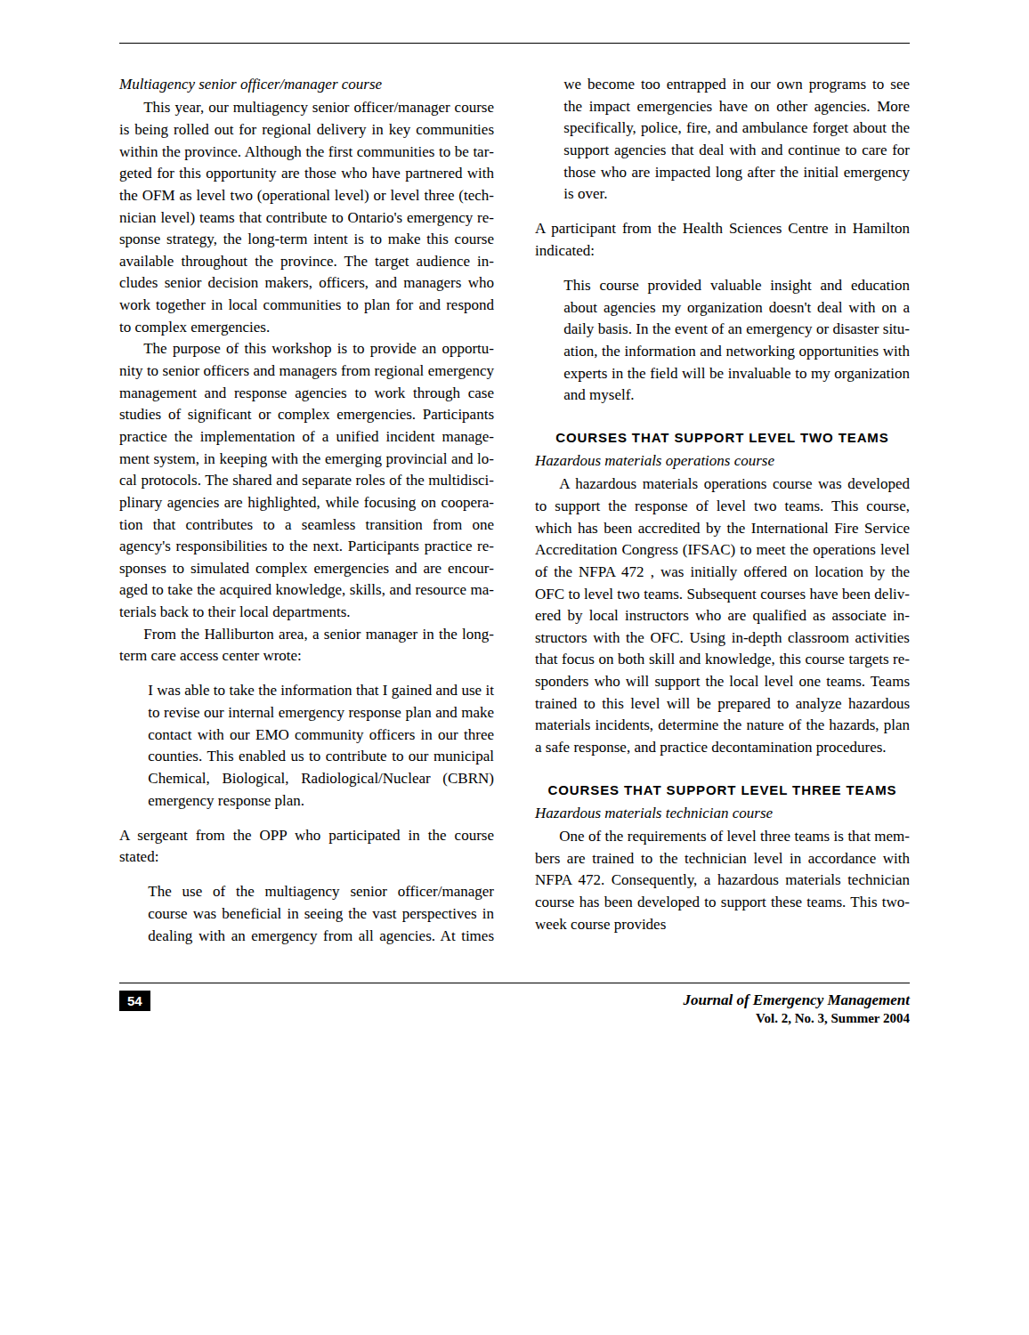Multiagency senior officer/manager course
This year, our multiagency senior officer/manager course is being rolled out for regional delivery in key communities within the province. Although the first communities to be targeted for this opportunity are those who have partnered with the OFM as level two (operational level) or level three (technician level) teams that contribute to Ontario's emergency response strategy, the long-term intent is to make this course available throughout the province. The target audience includes senior decision makers, officers, and managers who work together in local communities to plan for and respond to complex emergencies.
The purpose of this workshop is to provide an opportunity to senior officers and managers from regional emergency management and response agencies to work through case studies of significant or complex emergencies. Participants practice the implementation of a unified incident management system, in keeping with the emerging provincial and local protocols. The shared and separate roles of the multidisciplinary agencies are highlighted, while focusing on cooperation that contributes to a seamless transition from one agency's responsibilities to the next. Participants practice responses to simulated complex emergencies and are encouraged to take the acquired knowledge, skills, and resource materials back to their local departments.
From the Halliburton area, a senior manager in the long-term care access center wrote:
I was able to take the information that I gained and use it to revise our internal emergency response plan and make contact with our EMO community officers in our three counties. This enabled us to contribute to our municipal Chemical, Biological, Radiological/Nuclear (CBRN) emergency response plan.
A sergeant from the OPP who participated in the course stated:
The use of the multiagency senior officer/manager course was beneficial in seeing the vast perspectives in dealing with an emergency from all agencies. At times we become too entrapped in our own programs to see the impact emergencies have on other agencies. More specifically, police, fire, and ambulance forget about the support agencies that deal with and continue to care for those who are impacted long after the initial emergency is over.
A participant from the Health Sciences Centre in Hamilton indicated:
This course provided valuable insight and education about agencies my organization doesn't deal with on a daily basis. In the event of an emergency or disaster situation, the information and networking opportunities with experts in the field will be invaluable to my organization and myself.
Courses that support level two teams
Hazardous materials operations course
A hazardous materials operations course was developed to support the response of level two teams. This course, which has been accredited by the International Fire Service Accreditation Congress (IFSAC) to meet the operations level of the NFPA 472 , was initially offered on location by the OFC to level two teams. Subsequent courses have been delivered by local instructors who are qualified as associate instructors with the OFC. Using in-depth classroom activities that focus on both skill and knowledge, this course targets responders who will support the local level one teams. Teams trained to this level will be prepared to analyze hazardous materials incidents, determine the nature of the hazards, plan a safe response, and practice decontamination procedures.
Courses that support level three teams
Hazardous materials technician course
One of the requirements of level three teams is that members are trained to the technician level in accordance with NFPA 472. Consequently, a hazardous materials technician course has been developed to support these teams. This two-week course provides
54
Journal of Emergency Management Vol. 2, No. 3, Summer 2004